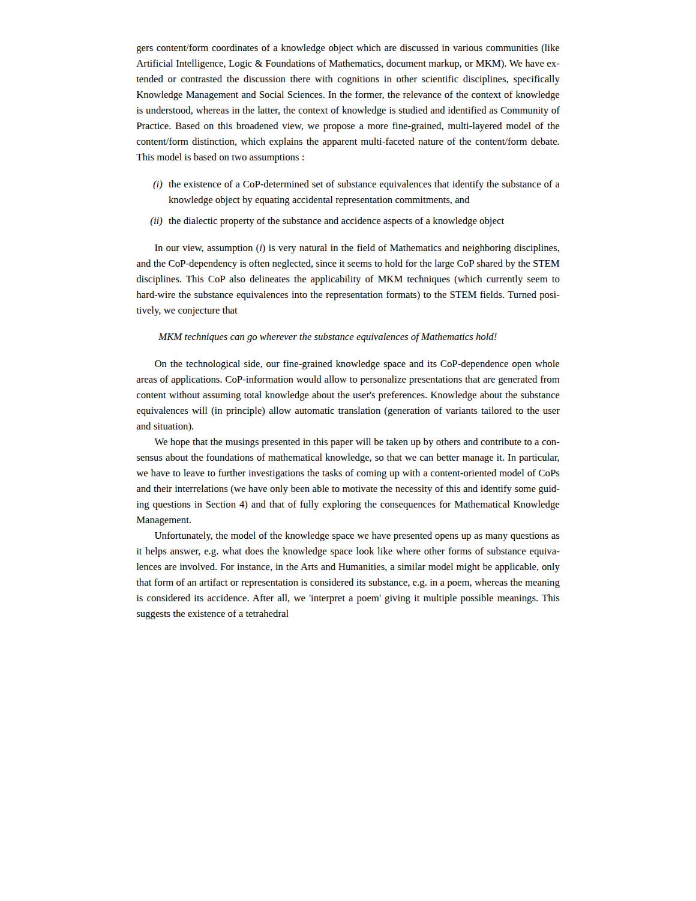gers content/form coordinates of a knowledge object which are discussed in various communities (like Artificial Intelligence, Logic & Foundations of Mathematics, document markup, or MKM). We have extended or contrasted the discussion there with cognitions in other scientific disciplines, specifically Knowledge Management and Social Sciences. In the former, the relevance of the context of knowledge is understood, whereas in the latter, the context of knowledge is studied and identified as Community of Practice. Based on this broadened view, we propose a more fine-grained, multi-layered model of the content/form distinction, which explains the apparent multi-faceted nature of the content/form debate. This model is based on two assumptions :
(i) the existence of a CoP-determined set of substance equivalences that identify the substance of a knowledge object by equating accidental representation commitments, and
(ii) the dialectic property of the substance and accidence aspects of a knowledge object
In our view, assumption (i) is very natural in the field of Mathematics and neighboring disciplines, and the CoP-dependency is often neglected, since it seems to hold for the large CoP shared by the STEM disciplines. This CoP also delineates the applicability of MKM techniques (which currently seem to hard-wire the substance equivalences into the representation formats) to the STEM fields. Turned positively, we conjecture that
MKM techniques can go wherever the substance equivalences of Mathematics hold!
On the technological side, our fine-grained knowledge space and its CoP-dependence open whole areas of applications. CoP-information would allow to personalize presentations that are generated from content without assuming total knowledge about the user's preferences. Knowledge about the substance equivalences will (in principle) allow automatic translation (generation of variants tailored to the user and situation).
We hope that the musings presented in this paper will be taken up by others and contribute to a consensus about the foundations of mathematical knowledge, so that we can better manage it. In particular, we have to leave to further investigations the tasks of coming up with a content-oriented model of CoPs and their interrelations (we have only been able to motivate the necessity of this and identify some guiding questions in Section 4) and that of fully exploring the consequences for Mathematical Knowledge Management.
Unfortunately, the model of the knowledge space we have presented opens up as many questions as it helps answer, e.g. what does the knowledge space look like where other forms of substance equivalences are involved. For instance, in the Arts and Humanities, a similar model might be applicable, only that form of an artifact or representation is considered its substance, e.g. in a poem, whereas the meaning is considered its accidence. After all, we 'interpret a poem' giving it multiple possible meanings. This suggests the existence of a tetrahedral